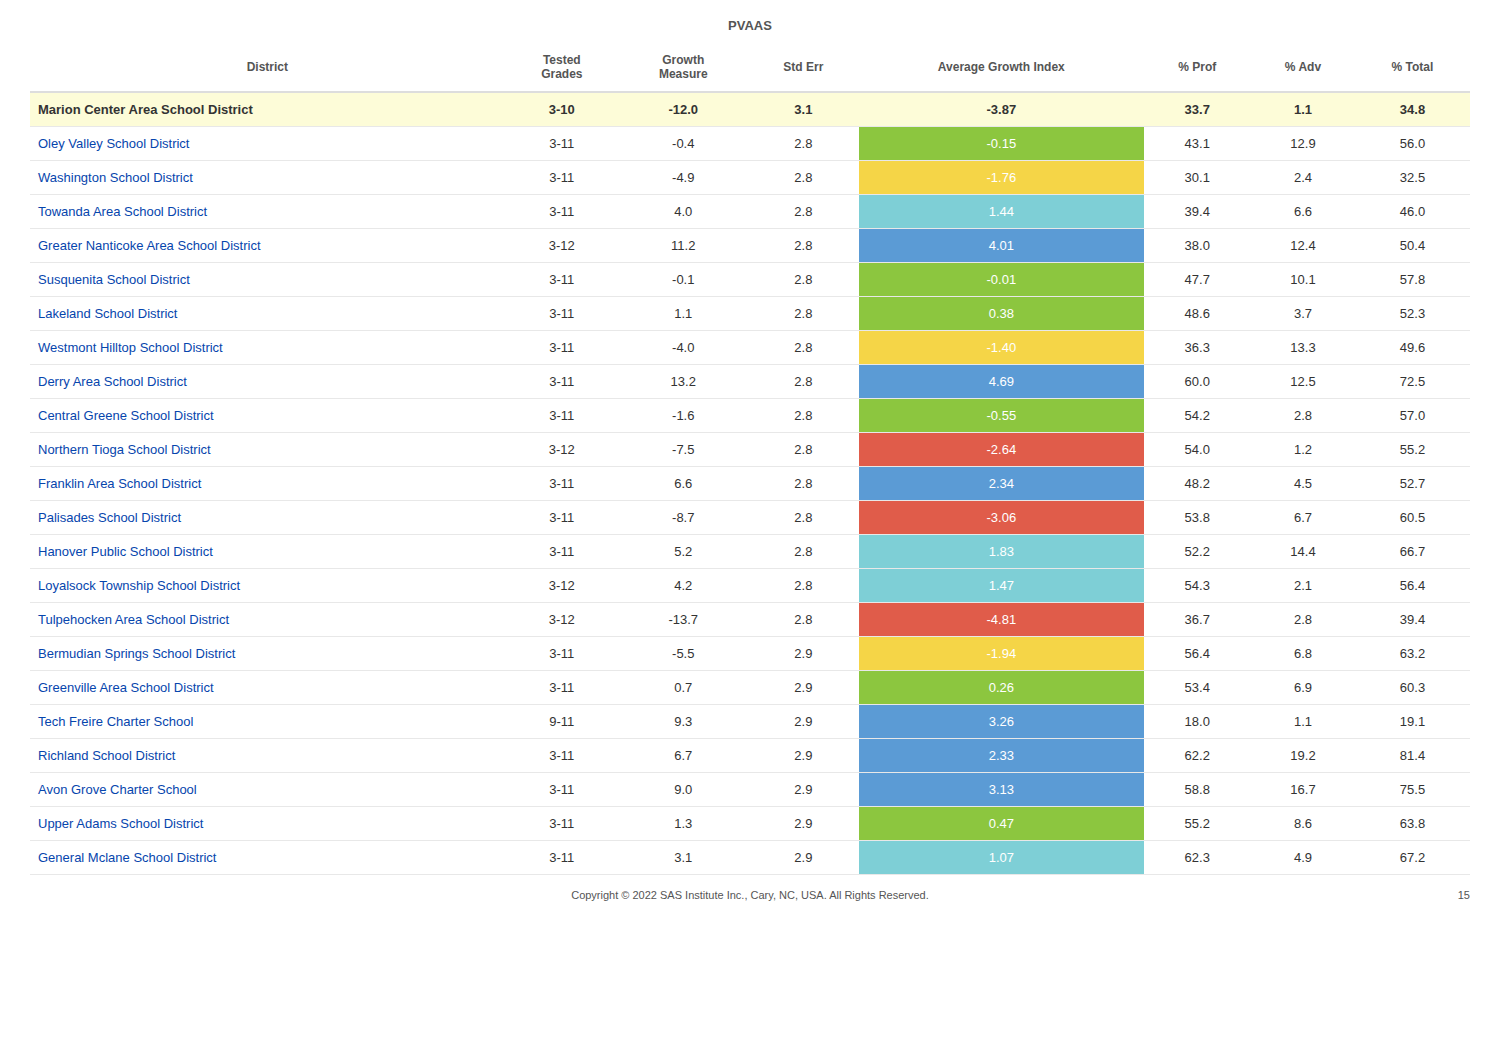PVAAS
| District | Tested Grades | Growth Measure | Std Err | Average Growth Index | % Prof | % Adv | % Total |
| --- | --- | --- | --- | --- | --- | --- | --- |
| Marion Center Area School District | 3-10 | -12.0 | 3.1 | -3.87 | 33.7 | 1.1 | 34.8 |
| Oley Valley School District | 3-11 | -0.4 | 2.8 | -0.15 | 43.1 | 12.9 | 56.0 |
| Washington School District | 3-11 | -4.9 | 2.8 | -1.76 | 30.1 | 2.4 | 32.5 |
| Towanda Area School District | 3-11 | 4.0 | 2.8 | 1.44 | 39.4 | 6.6 | 46.0 |
| Greater Nanticoke Area School District | 3-12 | 11.2 | 2.8 | 4.01 | 38.0 | 12.4 | 50.4 |
| Susquenita School District | 3-11 | -0.1 | 2.8 | -0.01 | 47.7 | 10.1 | 57.8 |
| Lakeland School District | 3-11 | 1.1 | 2.8 | 0.38 | 48.6 | 3.7 | 52.3 |
| Westmont Hilltop School District | 3-11 | -4.0 | 2.8 | -1.40 | 36.3 | 13.3 | 49.6 |
| Derry Area School District | 3-11 | 13.2 | 2.8 | 4.69 | 60.0 | 12.5 | 72.5 |
| Central Greene School District | 3-11 | -1.6 | 2.8 | -0.55 | 54.2 | 2.8 | 57.0 |
| Northern Tioga School District | 3-12 | -7.5 | 2.8 | -2.64 | 54.0 | 1.2 | 55.2 |
| Franklin Area School District | 3-11 | 6.6 | 2.8 | 2.34 | 48.2 | 4.5 | 52.7 |
| Palisades School District | 3-11 | -8.7 | 2.8 | -3.06 | 53.8 | 6.7 | 60.5 |
| Hanover Public School District | 3-11 | 5.2 | 2.8 | 1.83 | 52.2 | 14.4 | 66.7 |
| Loyalsock Township School District | 3-12 | 4.2 | 2.8 | 1.47 | 54.3 | 2.1 | 56.4 |
| Tulpehocken Area School District | 3-12 | -13.7 | 2.8 | -4.81 | 36.7 | 2.8 | 39.4 |
| Bermudian Springs School District | 3-11 | -5.5 | 2.9 | -1.94 | 56.4 | 6.8 | 63.2 |
| Greenville Area School District | 3-11 | 0.7 | 2.9 | 0.26 | 53.4 | 6.9 | 60.3 |
| Tech Freire Charter School | 9-11 | 9.3 | 2.9 | 3.26 | 18.0 | 1.1 | 19.1 |
| Richland School District | 3-11 | 6.7 | 2.9 | 2.33 | 62.2 | 19.2 | 81.4 |
| Avon Grove Charter School | 3-11 | 9.0 | 2.9 | 3.13 | 58.8 | 16.7 | 75.5 |
| Upper Adams School District | 3-11 | 1.3 | 2.9 | 0.47 | 55.2 | 8.6 | 63.8 |
| General Mclane School District | 3-11 | 3.1 | 2.9 | 1.07 | 62.3 | 4.9 | 67.2 |
Copyright © 2022 SAS Institute Inc., Cary, NC, USA. All Rights Reserved. 15